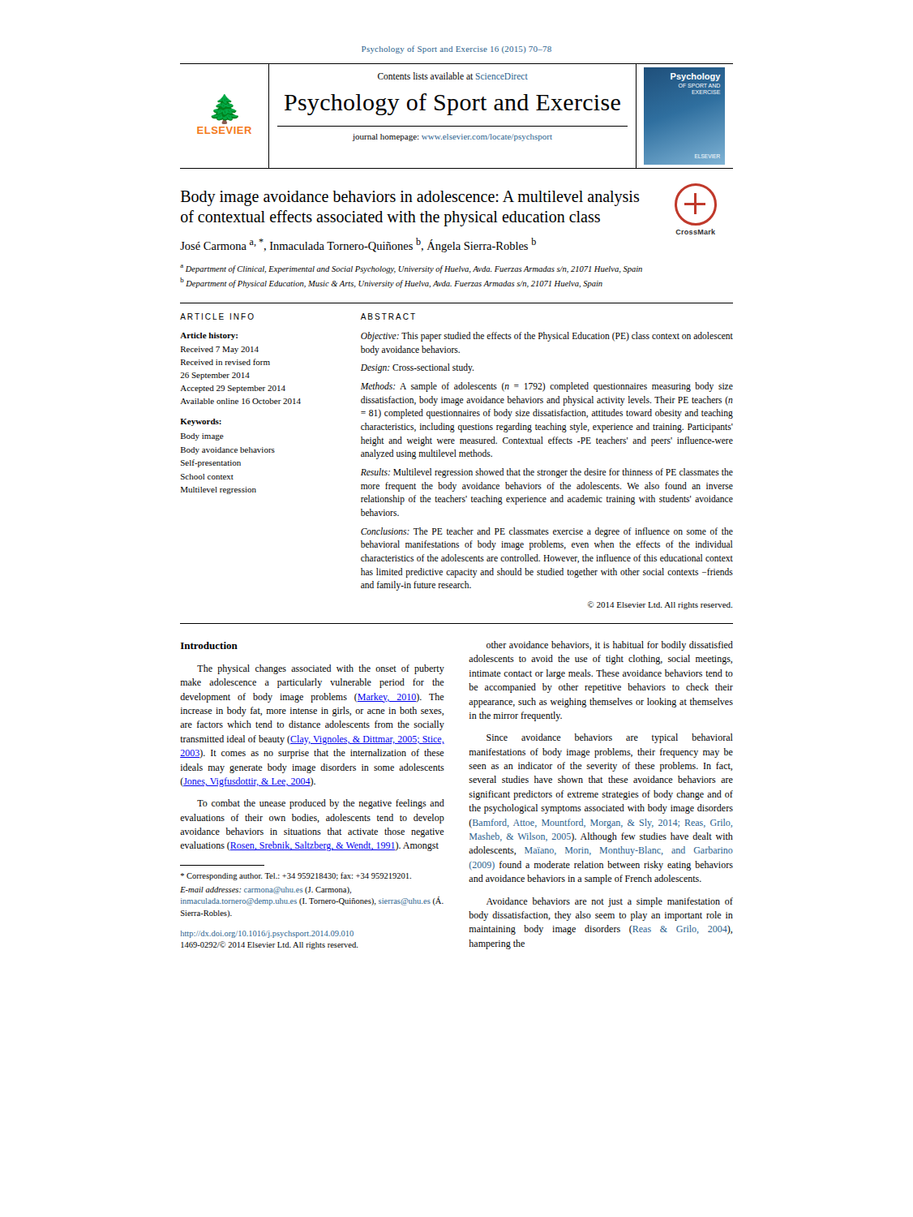Psychology of Sport and Exercise 16 (2015) 70–78
🌲 ELSEVIER
Contents lists available at ScienceDirect
Psychology of Sport and Exercise
journal homepage: www.elsevier.com/locate/psychsport
Psychology
OF SPORT AND EXERCISE
ELSEVIER
CrossMark
Body image avoidance behaviors in adolescence: A multilevel analysis of contextual effects associated with the physical education class
José Carmona a, *, Inmaculada Tornero-Quiñones b, Ángela Sierra-Robles b
a Department of Clinical, Experimental and Social Psychology, University of Huelva, Avda. Fuerzas Armadas s/n, 21071 Huelva, Spain
b Department of Physical Education, Music & Arts, University of Huelva, Avda. Fuerzas Armadas s/n, 21071 Huelva, Spain
Article info
Article history:
Received 7 May 2014
Received in revised form
26 September 2014
Accepted 29 September 2014
Available online 16 October 2014
Keywords:
Body image
Body avoidance behaviors
Self-presentation
School context
Multilevel regression
Abstract
Objective: This paper studied the effects of the Physical Education (PE) class context on adolescent body avoidance behaviors.
Design: Cross-sectional study.
Methods: A sample of adolescents (n = 1792) completed questionnaires measuring body size dissatisfaction, body image avoidance behaviors and physical activity levels. Their PE teachers (n = 81) completed questionnaires of body size dissatisfaction, attitudes toward obesity and teaching characteristics, including questions regarding teaching style, experience and training. Participants' height and weight were measured. Contextual effects -PE teachers' and peers' influence-were analyzed using multilevel methods.
Results: Multilevel regression showed that the stronger the desire for thinness of PE classmates the more frequent the body avoidance behaviors of the adolescents. We also found an inverse relationship of the teachers' teaching experience and academic training with students' avoidance behaviors.
Conclusions: The PE teacher and PE classmates exercise a degree of influence on some of the behavioral manifestations of body image problems, even when the effects of the individual characteristics of the adolescents are controlled. However, the influence of this educational context has limited predictive capacity and should be studied together with other social contexts −friends and family-in future research.
© 2014 Elsevier Ltd. All rights reserved.
Introduction
The physical changes associated with the onset of puberty make adolescence a particularly vulnerable period for the development of body image problems (Markey, 2010). The increase in body fat, more intense in girls, or acne in both sexes, are factors which tend to distance adolescents from the socially transmitted ideal of beauty (Clay, Vignoles, & Dittmar, 2005; Stice, 2003). It comes as no surprise that the internalization of these ideals may generate body image disorders in some adolescents (Jones, Vigfusdottir, & Lee, 2004).
To combat the unease produced by the negative feelings and evaluations of their own bodies, adolescents tend to develop avoidance behaviors in situations that activate those negative evaluations (Rosen, Srebnik, Saltzberg, & Wendt, 1991). Amongst
* Corresponding author. Tel.: +34 959218430; fax: +34 959219201.
E-mail addresses: carmona@uhu.es (J. Carmona), inmaculada.tornero@demp.uhu.es (I. Tornero-Quiñones), sierras@uhu.es (Á. Sierra-Robles).
http://dx.doi.org/10.1016/j.psychsport.2014.09.010
1469-0292/© 2014 Elsevier Ltd. All rights reserved.
other avoidance behaviors, it is habitual for bodily dissatisfied adolescents to avoid the use of tight clothing, social meetings, intimate contact or large meals. These avoidance behaviors tend to be accompanied by other repetitive behaviors to check their appearance, such as weighing themselves or looking at themselves in the mirror frequently.
Since avoidance behaviors are typical behavioral manifestations of body image problems, their frequency may be seen as an indicator of the severity of these problems. In fact, several studies have shown that these avoidance behaviors are significant predictors of extreme strategies of body change and of the psychological symptoms associated with body image disorders (Bamford, Attoe, Mountford, Morgan, & Sly, 2014; Reas, Grilo, Masheb, & Wilson, 2005). Although few studies have dealt with adolescents, Maïano, Morin, Monthuy-Blanc, and Garbarino (2009) found a moderate relation between risky eating behaviors and avoidance behaviors in a sample of French adolescents.
Avoidance behaviors are not just a simple manifestation of body dissatisfaction, they also seem to play an important role in maintaining body image disorders (Reas & Grilo, 2004), hampering the